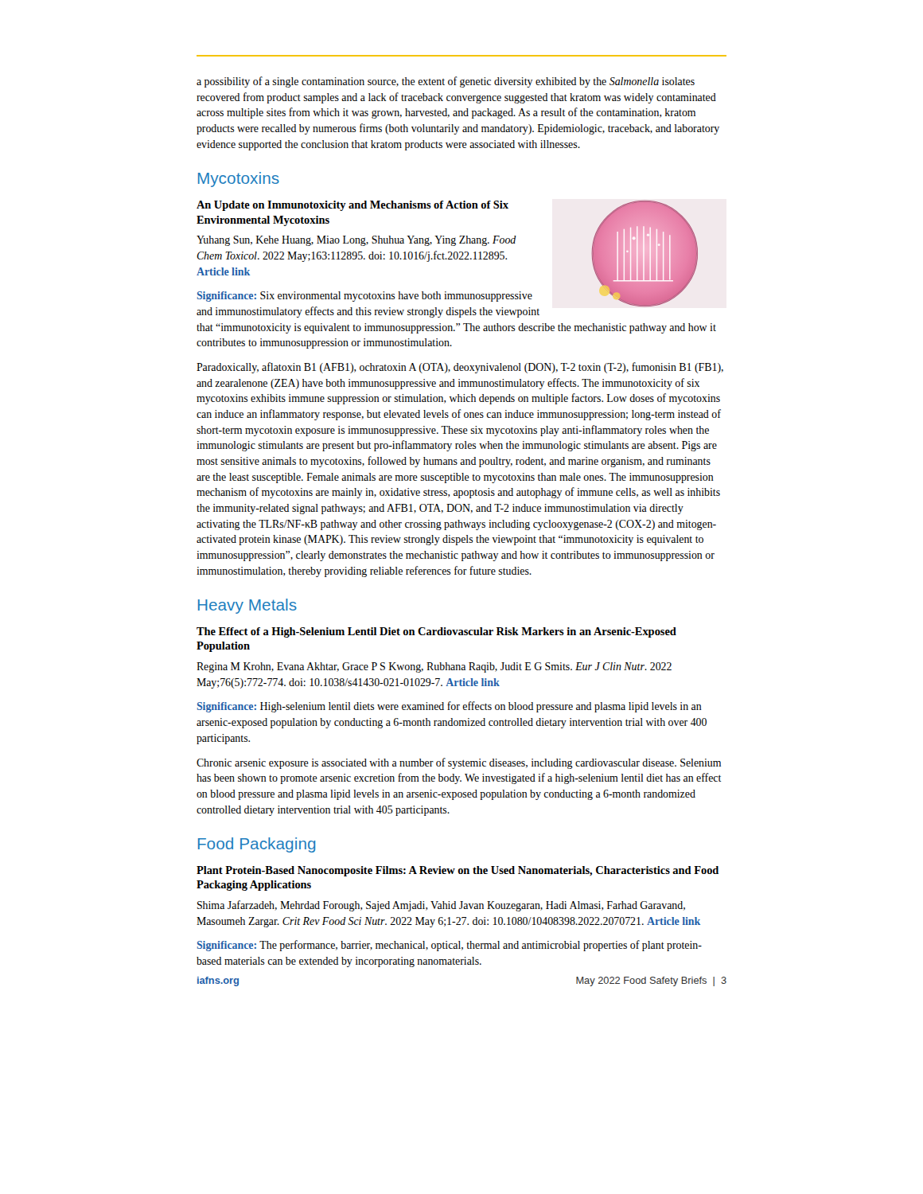a possibility of a single contamination source, the extent of genetic diversity exhibited by the Salmonella isolates recovered from product samples and a lack of traceback convergence suggested that kratom was widely contaminated across multiple sites from which it was grown, harvested, and packaged. As a result of the contamination, kratom products were recalled by numerous firms (both voluntarily and mandatory). Epidemiologic, traceback, and laboratory evidence supported the conclusion that kratom products were associated with illnesses.
Mycotoxins
An Update on Immunotoxicity and Mechanisms of Action of Six Environmental Mycotoxins
Yuhang Sun, Kehe Huang, Miao Long, Shuhua Yang, Ying Zhang. Food Chem Toxicol. 2022 May;163:112895. doi: 10.1016/j.fct.2022.112895. Article link
Significance: Six environmental mycotoxins have both immunosuppressive and immunostimulatory effects and this review strongly dispels the viewpoint that “immunotoxicity is equivalent to immunosuppression.” The authors describe the mechanistic pathway and how it contributes to immunosuppression or immunostimulation.
Paradoxically, aflatoxin B1 (AFB1), ochratoxin A (OTA), deoxynivalenol (DON), T-2 toxin (T-2), fumonisin B1 (FB1), and zearalenone (ZEA) have both immunosuppressive and immunostimulatory effects. The immunotoxicity of six mycotoxins exhibits immune suppression or stimulation, which depends on multiple factors. Low doses of mycotoxins can induce an inflammatory response, but elevated levels of ones can induce immunosuppression; long-term instead of short-term mycotoxin exposure is immunosuppressive. These six mycotoxins play anti-inflammatory roles when the immunologic stimulants are present but pro-inflammatory roles when the immunologic stimulants are absent. Pigs are most sensitive animals to mycotoxins, followed by humans and poultry, rodent, and marine organism, and ruminants are the least susceptible. Female animals are more susceptible to mycotoxins than male ones. The immunosuppresion mechanism of mycotoxins are mainly in, oxidative stress, apoptosis and autophagy of immune cells, as well as inhibits the immunity-related signal pathways; and AFB1, OTA, DON, and T-2 induce immunostimulation via directly activating the TLRs/NF-κB pathway and other crossing pathways including cyclooxygenase-2 (COX-2) and mitogen-activated protein kinase (MAPK). This review strongly dispels the viewpoint that “immunotoxicity is equivalent to immunosuppression”, clearly demonstrates the mechanistic pathway and how it contributes to immunosuppression or immunostimulation, thereby providing reliable references for future studies.
Heavy Metals
The Effect of a High-Selenium Lentil Diet on Cardiovascular Risk Markers in an Arsenic-Exposed Population
Regina M Krohn, Evana Akhtar, Grace P S Kwong, Rubhana Raqib, Judit E G Smits. Eur J Clin Nutr. 2022 May;76(5):772-774. doi: 10.1038/s41430-021-01029-7. Article link
Significance: High-selenium lentil diets were examined for effects on blood pressure and plasma lipid levels in an arsenic-exposed population by conducting a 6-month randomized controlled dietary intervention trial with over 400 participants.
Chronic arsenic exposure is associated with a number of systemic diseases, including cardiovascular disease. Selenium has been shown to promote arsenic excretion from the body. We investigated if a high-selenium lentil diet has an effect on blood pressure and plasma lipid levels in an arsenic-exposed population by conducting a 6-month randomized controlled dietary intervention trial with 405 participants.
Food Packaging
Plant Protein-Based Nanocomposite Films: A Review on the Used Nanomaterials, Characteristics and Food Packaging Applications
Shima Jafarzadeh, Mehrdad Forough, Sajed Amjadi, Vahid Javan Kouzegaran, Hadi Almasi, Farhad Garavand, Masoumeh Zargar. Crit Rev Food Sci Nutr. 2022 May 6;1-27. doi: 10.1080/10408398.2022.2070721. Article link
Significance: The performance, barrier, mechanical, optical, thermal and antimicrobial properties of plant protein-based materials can be extended by incorporating nanomaterials.
iafns.org May 2022 Food Safety Briefs | 3